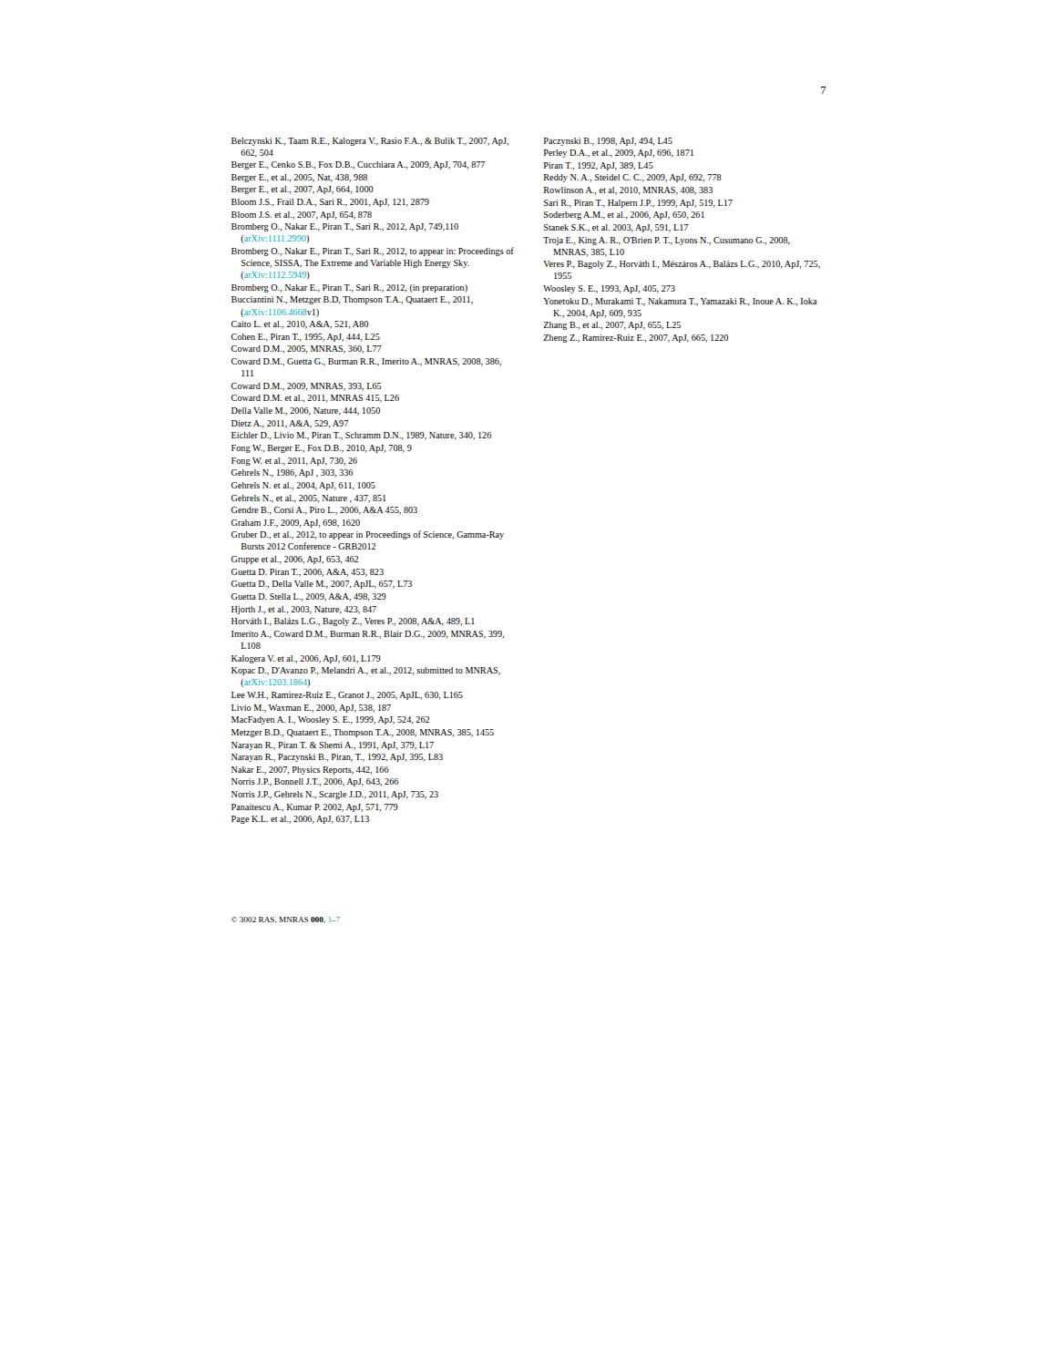7
Belczynski K., Taam R.E., Kalogera V., Rasio F.A., & Bulik T., 2007, ApJ, 662, 504
Berger E., Cenko S.B., Fox D.B., Cucchiara A., 2009, ApJ, 704, 877
Berger E., et al., 2005, Nat, 438, 988
Berger E., et al., 2007, ApJ, 664, 1000
Bloom J.S., Frail D.A., Sari R., 2001, ApJ, 121, 2879
Bloom J.S. et al., 2007, ApJ, 654, 878
Bromberg O., Nakar E., Piran T., Sari R., 2012, ApJ, 749,110 (arXiv:1111.2990)
Bromberg O., Nakar E., Piran T., Sari R., 2012, to appear in: Proceedings of Science, SISSA, The Extreme and Variable High Energy Sky. (arXiv:1112.5949)
Bromberg O., Nakar E., Piran T., Sari R., 2012, (in preparation)
Bucciantini N., Metzger B.D, Thompson T.A., Quataert E., 2011, (arXiv:1106.4668v1)
Caito L. et al., 2010, A&A, 521, A80
Cohen E., Piran T., 1995, ApJ, 444, L25
Coward D.M., 2005, MNRAS, 360, L77
Coward D.M., Guetta G., Burman R.R., Imerito A., MNRAS, 2008, 386, 111
Coward D.M., 2009, MNRAS, 393, L65
Coward D.M. et al., 2011, MNRAS 415, L26
Della Valle M., 2006, Nature, 444, 1050
Dietz A., 2011, A&A, 529, A97
Eichler D., Livio M., Piran T., Schramm D.N., 1989, Nature, 340, 126
Fong W., Berger E., Fox D.B., 2010, ApJ, 708, 9
Fong W. et al., 2011, ApJ, 730, 26
Gehrels N., 1986, ApJ , 303, 336
Gehrels N. et al., 2004, ApJ, 611, 1005
Gehrels N., et al., 2005, Nature , 437, 851
Gendre B., Corsi A., Piro L., 2006, A&A 455, 803
Graham J.F., 2009, ApJ, 698, 1620
Gruber D., et al., 2012, to appear in Proceedings of Science, Gamma-Ray Bursts 2012 Conference - GRB2012
Gruppe et al., 2006, ApJ, 653, 462
Guetta D. Piran T., 2006, A&A, 453, 823
Guetta D., Della Valle M., 2007, ApJL, 657, L73
Guetta D. Stella L., 2009, A&A, 498, 329
Hjorth J., et al., 2003, Nature, 423, 847
Horváth I., Balázs L.G., Bagoly Z., Veres P., 2008, A&A, 489, L1
Imerito A., Coward D.M., Burman R.R., Blair D.G., 2009, MNRAS, 399, L108
Kalogera V. et al., 2006, ApJ, 601, L179
Kopac D., D'Avanzo P., Melandri A., et al., 2012, submitted to MNRAS, (arXiv:1203.1864)
Lee W.H., Ramirez-Ruiz E., Granot J., 2005, ApJL, 630, L165
Livio M., Waxman E., 2000, ApJ, 538, 187
MacFadyen A. I., Woosley S. E., 1999, ApJ, 524, 262
Metzger B.D., Quataert E., Thompson T.A., 2008, MNRAS, 385, 1455
Narayan R., Piran T. & Shemi A., 1991, ApJ, 379, L17
Narayan R., Paczynski B., Piran, T., 1992, ApJ, 395, L83
Nakar E., 2007, Physics Reports, 442, 166
Norris J.P., Bonnell J.T., 2006, ApJ, 643, 266
Norris J.P., Gehrels N., Scargle J.D., 2011, ApJ, 735, 23
Panaitescu A., Kumar P. 2002, ApJ, 571, 779
Page K.L. et al., 2006, ApJ, 637, L13
Paczynski B., 1998, ApJ, 494, L45
Perley D.A., et al., 2009, ApJ, 696, 1871
Piran T., 1992, ApJ, 389, L45
Reddy N. A., Steidel C. C., 2009, ApJ, 692, 778
Rowlinson A., et al, 2010, MNRAS, 408, 383
Sari R., Piran T., Halpern J.P., 1999, ApJ, 519, L17
Soderberg A.M., et al., 2006, ApJ, 650, 261
Stanek S.K., et al. 2003, ApJ, 591, L17
Troja E., King A. R., O'Brien P. T., Lyons N., Cusumano G., 2008, MNRAS, 385, L10
Veres P., Bagoly Z., Horváth I., Mészáros A., Balázs L.G., 2010, ApJ, 725, 1955
Woosley S. E., 1993, ApJ, 405, 273
Yonetoku D., Murakami T., Nakamura T., Yamazaki R., Inoue A. K., Ioka K., 2004, ApJ, 609, 935
Zhang B., et al., 2007, ApJ, 655, L25
Zheng Z., Ramirez-Ruiz E., 2007, ApJ, 665, 1220
© 3002 RAS, MNRAS 000, 1–7